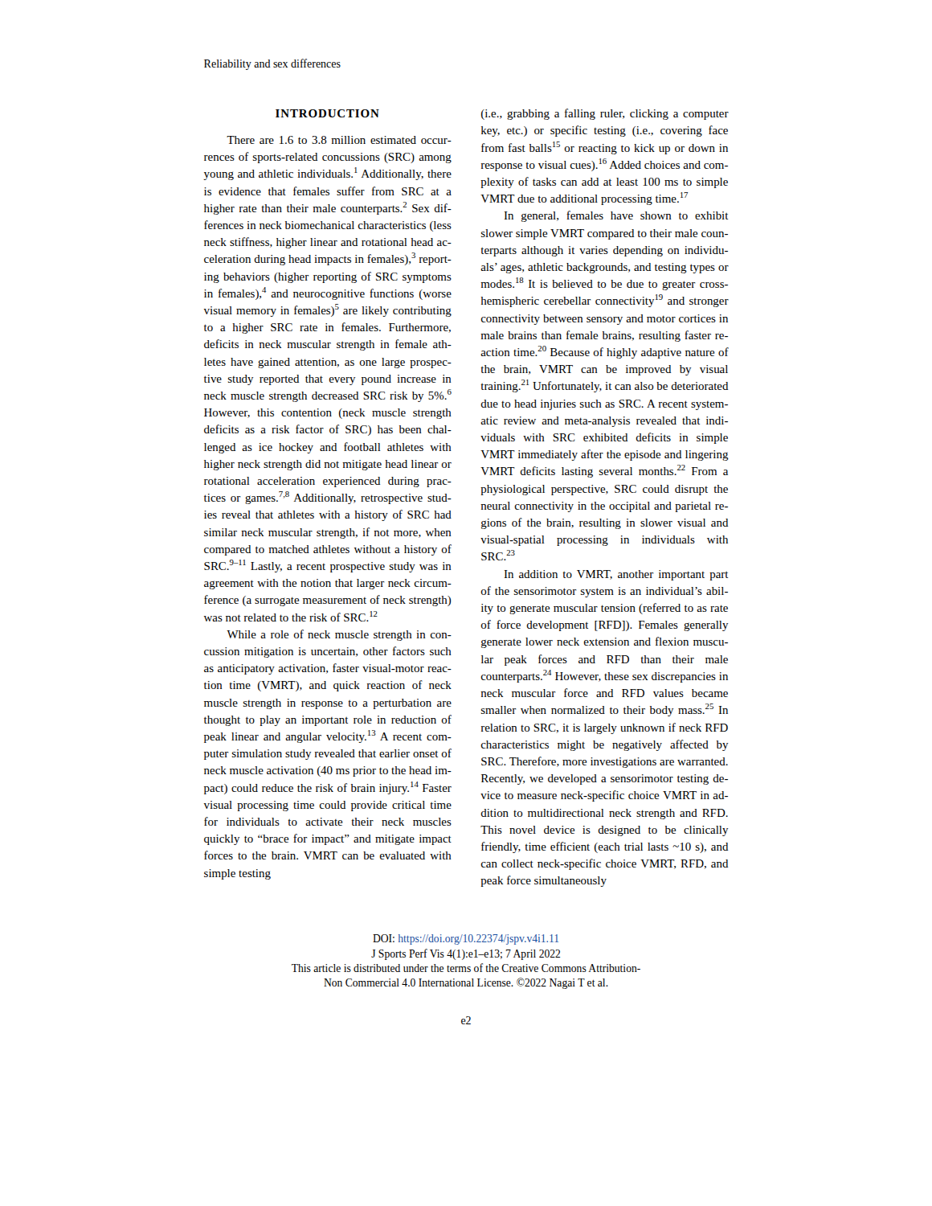Reliability and sex differences
INTRODUCTION
There are 1.6 to 3.8 million estimated occurrences of sports-related concussions (SRC) among young and athletic individuals.1 Additionally, there is evidence that females suffer from SRC at a higher rate than their male counterparts.2 Sex differences in neck biomechanical characteristics (less neck stiffness, higher linear and rotational head acceleration during head impacts in females),3 reporting behaviors (higher reporting of SRC symptoms in females),4 and neurocognitive functions (worse visual memory in females)5 are likely contributing to a higher SRC rate in females. Furthermore, deficits in neck muscular strength in female athletes have gained attention, as one large prospective study reported that every pound increase in neck muscle strength decreased SRC risk by 5%.6 However, this contention (neck muscle strength deficits as a risk factor of SRC) has been challenged as ice hockey and football athletes with higher neck strength did not mitigate head linear or rotational acceleration experienced during practices or games.7,8 Additionally, retrospective studies reveal that athletes with a history of SRC had similar neck muscular strength, if not more, when compared to matched athletes without a history of SRC.9–11 Lastly, a recent prospective study was in agreement with the notion that larger neck circumference (a surrogate measurement of neck strength) was not related to the risk of SRC.12
While a role of neck muscle strength in concussion mitigation is uncertain, other factors such as anticipatory activation, faster visual-motor reaction time (VMRT), and quick reaction of neck muscle strength in response to a perturbation are thought to play an important role in reduction of peak linear and angular velocity.13 A recent computer simulation study revealed that earlier onset of neck muscle activation (40 ms prior to the head impact) could reduce the risk of brain injury.14 Faster visual processing time could provide critical time for individuals to activate their neck muscles quickly to “brace for impact” and mitigate impact forces to the brain. VMRT can be evaluated with simple testing
(i.e., grabbing a falling ruler, clicking a computer key, etc.) or specific testing (i.e., covering face from fast balls15 or reacting to kick up or down in response to visual cues).16 Added choices and complexity of tasks can add at least 100 ms to simple VMRT due to additional processing time.17
In general, females have shown to exhibit slower simple VMRT compared to their male counterparts although it varies depending on individuals’ ages, athletic backgrounds, and testing types or modes.18 It is believed to be due to greater cross-hemispheric cerebellar connectivity19 and stronger connectivity between sensory and motor cortices in male brains than female brains, resulting faster reaction time.20 Because of highly adaptive nature of the brain, VMRT can be improved by visual training.21 Unfortunately, it can also be deteriorated due to head injuries such as SRC. A recent systematic review and meta-analysis revealed that individuals with SRC exhibited deficits in simple VMRT immediately after the episode and lingering VMRT deficits lasting several months.22 From a physiological perspective, SRC could disrupt the neural connectivity in the occipital and parietal regions of the brain, resulting in slower visual and visual-spatial processing in individuals with SRC.23
In addition to VMRT, another important part of the sensorimotor system is an individual’s ability to generate muscular tension (referred to as rate of force development [RFD]). Females generally generate lower neck extension and flexion muscular peak forces and RFD than their male counterparts.24 However, these sex discrepancies in neck muscular force and RFD values became smaller when normalized to their body mass.25 In relation to SRC, it is largely unknown if neck RFD characteristics might be negatively affected by SRC. Therefore, more investigations are warranted. Recently, we developed a sensorimotor testing device to measure neck-specific choice VMRT in addition to multidirectional neck strength and RFD. This novel device is designed to be clinically friendly, time efficient (each trial lasts ~10 s), and can collect neck-specific choice VMRT, RFD, and peak force simultaneously
DOI: https://doi.org/10.22374/jspv.v4i1.11
J Sports Perf Vis 4(1):e1–e13; 7 April 2022
This article is distributed under the terms of the Creative Commons Attribution-
Non Commercial 4.0 International License. ©2022 Nagai T et al.
e2